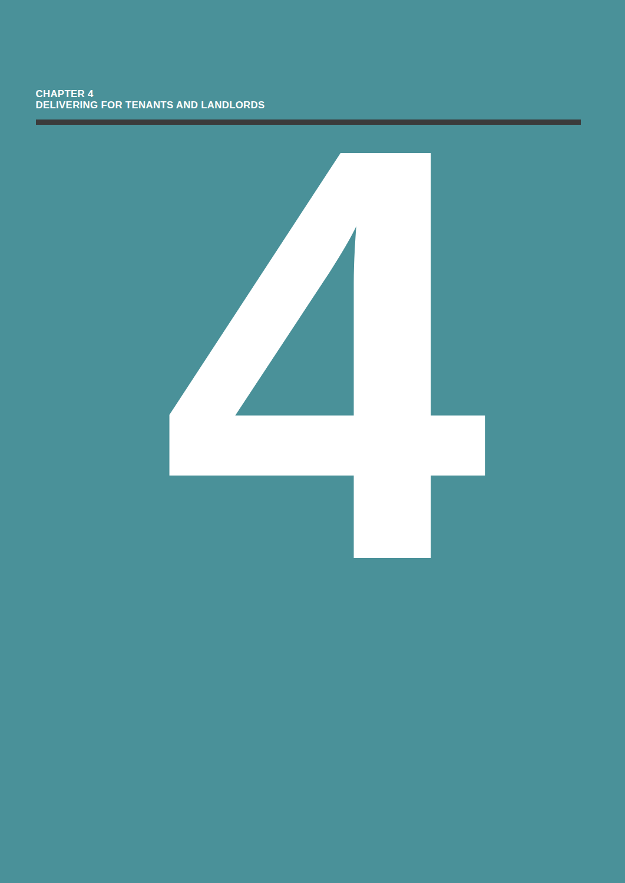Chapter 4
Delivering for tenants and landlords
4